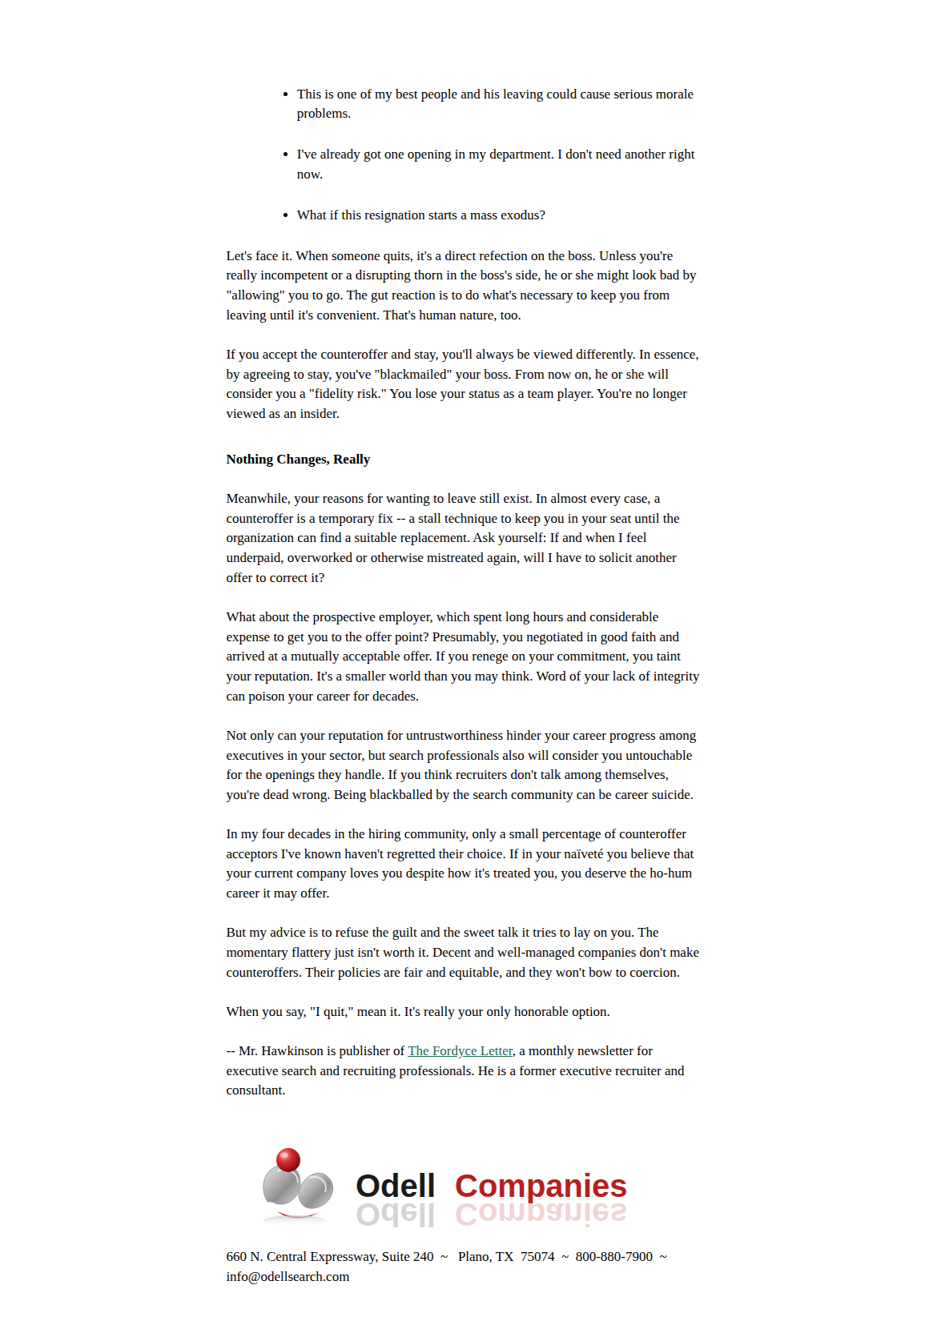This is one of my best people and his leaving could cause serious morale problems.
I've already got one opening in my department. I don't need another right now.
What if this resignation starts a mass exodus?
Let's face it. When someone quits, it's a direct refection on the boss. Unless you're really incompetent or a disrupting thorn in the boss's side, he or she might look bad by "allowing" you to go. The gut reaction is to do what's necessary to keep you from leaving until it's convenient. That's human nature, too.
If you accept the counteroffer and stay, you'll always be viewed differently. In essence, by agreeing to stay, you've "blackmailed" your boss. From now on, he or she will consider you a "fidelity risk." You lose your status as a team player. You're no longer viewed as an insider.
Nothing Changes, Really
Meanwhile, your reasons for wanting to leave still exist. In almost every case, a counteroffer is a temporary fix -- a stall technique to keep you in your seat until the organization can find a suitable replacement. Ask yourself: If and when I feel underpaid, overworked or otherwise mistreated again, will I have to solicit another offer to correct it?
What about the prospective employer, which spent long hours and considerable expense to get you to the offer point? Presumably, you negotiated in good faith and arrived at a mutually acceptable offer. If you renege on your commitment, you taint your reputation. It's a smaller world than you may think. Word of your lack of integrity can poison your career for decades.
Not only can your reputation for untrustworthiness hinder your career progress among executives in your sector, but search professionals also will consider you untouchable for the openings they handle. If you think recruiters don't talk among themselves, you're dead wrong. Being blackballed by the search community can be career suicide.
In my four decades in the hiring community, only a small percentage of counteroffer acceptors I've known haven't regretted their choice. If in your naïveté you believe that your current company loves you despite how it's treated you, you deserve the ho-hum career it may offer.
But my advice is to refuse the guilt and the sweet talk it tries to lay on you. The momentary flattery just isn't worth it. Decent and well-managed companies don't make counteroffers. Their policies are fair and equitable, and they won't bow to coercion.
When you say, "I quit," mean it. It's really your only honorable option.
-- Mr. Hawkinson is publisher of The Fordyce Letter, a monthly newsletter for executive search and recruiting professionals. He is a former executive recruiter and consultant.
Odell Companies Odell Companies
660 N. Central Expressway, Suite 240 ~ Plano, TX 75074 ~ 800-880-7900 ~ info@odellsearch.com